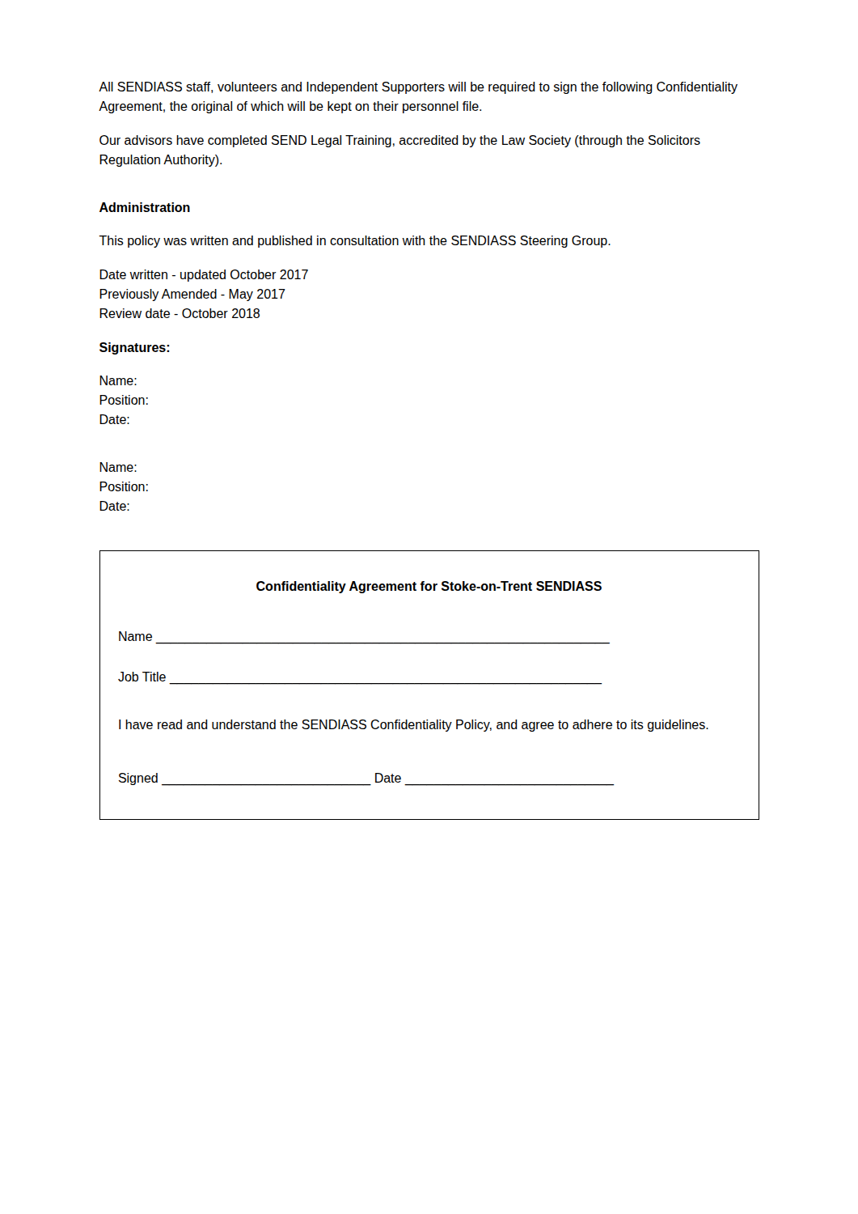All SENDIASS staff, volunteers and Independent Supporters will be required to sign the following Confidentiality Agreement, the original of which will be kept on their personnel file.
Our advisors have completed SEND Legal Training, accredited by the Law Society (through the Solicitors Regulation Authority).
Administration
This policy was written and published in consultation with the SENDIASS Steering Group.
Date written - updated October 2017
Previously Amended - May 2017
Review date - October 2018
Signatures:
Name:
Position:
Date:
Name:
Position:
Date:
Confidentiality Agreement for Stoke-on-Trent SENDIASS
Name _______________________________________________________________
Job Title ____________________________________________________________
I have read and understand the SENDIASS Confidentiality Policy, and agree to adhere to its guidelines.
Signed _____________________________ Date _____________________________